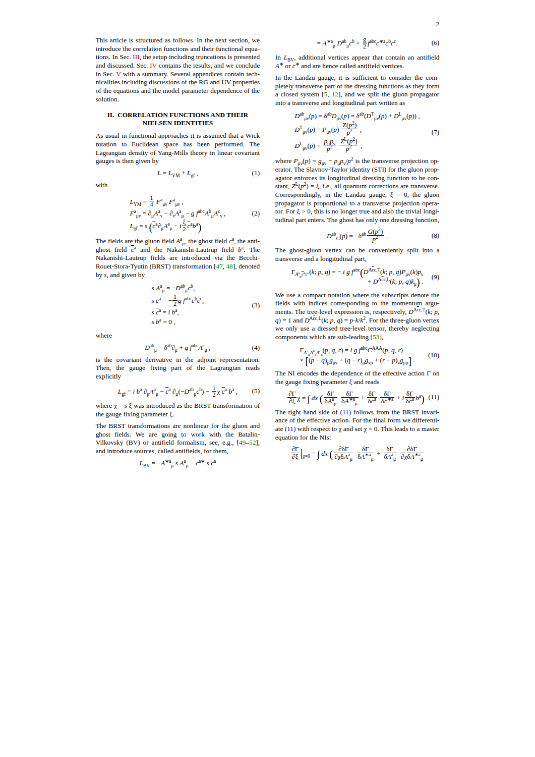2
This article is structured as follows. In the next section, we introduce the correlation functions and their functional equations. In Sec. III, the setup including truncations is presented and discussed. Sec. IV contains the results, and we conclude in Sec. V with a summary. Several appendices contain technicalities including discussions of the RG and UV properties of the equations and the model parameter dependence of the solution.
II. CORRELATION FUNCTIONS AND THEIR NIELSEN IDENTITIES
As usual in functional approaches it is assumed that a Wick rotation to Euclidean space has been performed. The Lagrangian density of Yang-Mills theory in linear covariant gauges is then given by
L = LYM + Lgf , (1)
with
LYM = 14 Faμν Faμν ,
Faμν = ∂μAaν − ∂νAaμ − g fabcAbμAcν ,
Lgf = s (ca∂μAaμ − iξ 2 caba) .
(2)
The fields are the gluon field Aaμ, the ghost field ca, the anti-ghost field ca and the Nakanishi-Lautrup field ba. The Nakanishi-Lautrup fields are introduced via the Becchi-Rouet-Stora-Tyutin (BRST) transformation [47, 48], denoted by s, and given by
s Aaμ = −Dabμcb,
s ca = −12 g fabccbcc,
s ca = i ba,
s ba = 0 ,
(3)
where
Dabμ = δab∂μ + g fabcAcμ , (4)
is the covariant derivative in the adjoint representation. Then, the gauge fixing part of the Lagrangian reads explicitly
Lgf = i ba ∂μAaμ − ca ∂μ(−Dabμcb) − i 2χ ca ba , (5)
where χ = s ξ was introduced as the BRST transformation of the gauge fixing parameter ξ.
The BRST transformations are nonlinear for the gluon and ghost fields. We are going to work with the Batalin-Vilkovsky (BV) or antifield formalism, see, e.g., [49–52], and introduce sources, called antifields, for them,
LBV = −A∗aμ s Aaμ − ca∗ s ca
= A∗aμ Dabμcb + g 2 fabcc∗acbcc. (6)
In LBV, additional vertices appear that contain an antifield A∗ or c∗ and are hence called antifield vertices.
In the Landau gauge, it is sufficient to consider the completely transverse part of the dressing functions as they form a closed system [5, 12], and we split the gluon propagator into a transverse and longitudinal part written as
Dabμν(p) = δabDμν(p) = δab(DTμν(p) + DLμν(p)) ,
DTμν(p) = Pμν(p) Z(p2) p2 ,
DLμν(p) = pμpν p2 ZL(p2) p2 ,
(7)
where Pμν(p) = gμν − pμpν/p2 is the transverse projection operator. The Slavnov-Taylor identity (STI) for the gluon propagator enforces its longitudinal dressing function to be constant, ZL(p2) = ξ, i.e., all quantum corrections are transverse. Correspondingly, in the Landau gauge, ξ = 0, the gluon propagator is proportional to a transverse projection operator. For ξ > 0, this is no longer true and also the trivial longitudinal part enters. The ghost has only one dressing function,
DabG(p) = −δabG(p2) p2 . (8)
The ghost-gluon vertex can be conveniently split into a transverse and a longitudinal part,
ΓAaμcbcc(k; p, q) = − i g fabc(DAcc,T(k; p, q)Pμν(k)pν
+ DAcc,L(k; p, q)kμ) .
(9)
We use a compact notation where the subscripts denote the fields with indices corresponding to the momentum arguments. The tree-level expression is, respectively, DAcc,T(k; p, q) = 1 and DAcc,L(k; p, q) = p·k/k2. For the three-gluon vertex we only use a dressed tree-level tensor, thereby neglecting components which are sub-leading [53],
ΓAaμAbνAcρ(p, q, r) = i g fabcCAAA(p, q, r)
× [(p − q)ρgμν + (q − r)μgνρ + (r − p)νgμρ] .
(10)
The NI encodes the dependence of the effective action Γ on the gauge fixing parameter ξ and reads
∂Γ∂ξχ = ∫ dx (δΓ δAaμ δΓ δA∗aμ + δΓ δca δΓ δc∗a + iδΓ δca ba) . (11)
The right hand side of (11) follows from the BRST invariance of the effective action. For the final form we differentiate (11) with respect to χ and set χ = 0. This leads to a master equation for the NIs:
∂Γ∂ξχ=0 = ∫ dx (∂δΓ∂χδAaμ δΓ δA∗aμ + δΓ δAaμ ∂δΓ∂χδA∗aμ